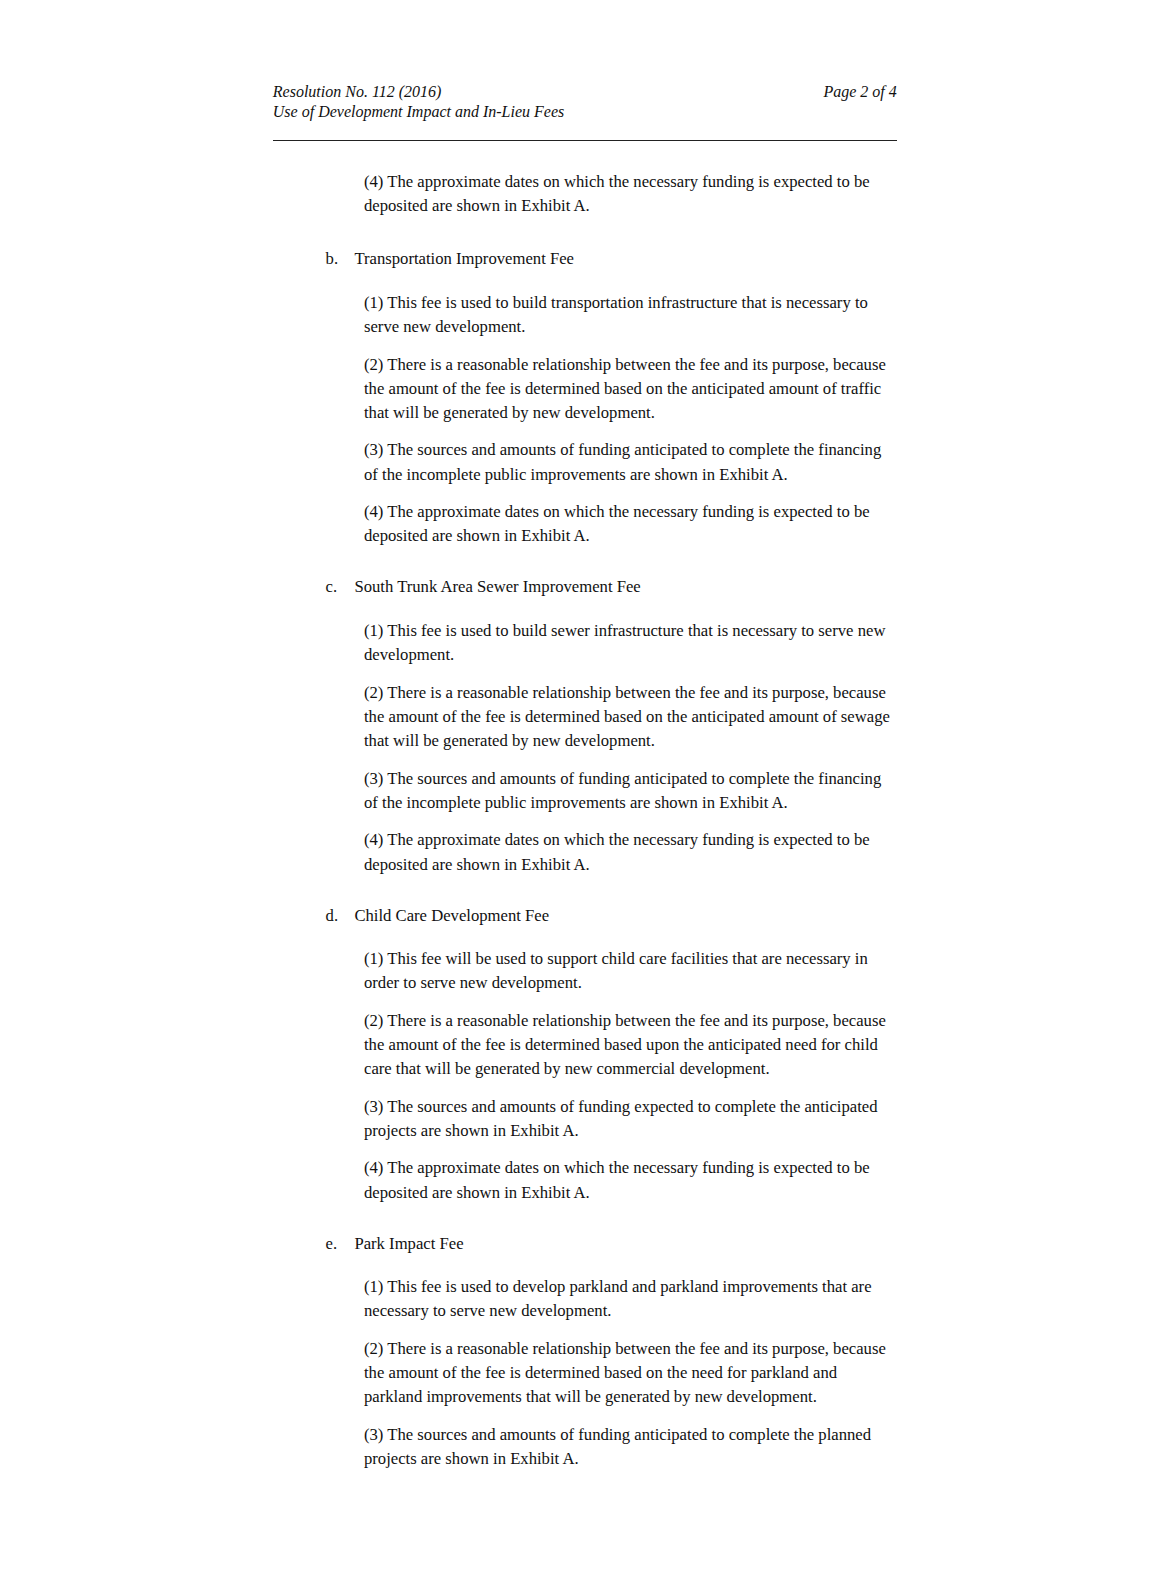Resolution No. 112 (2016)
Use of Development Impact and In-Lieu Fees
Page 2 of 4
(4) The approximate dates on which the necessary funding is expected to be deposited are shown in Exhibit A.
b. Transportation Improvement Fee
(1) This fee is used to build transportation infrastructure that is necessary to serve new development.
(2) There is a reasonable relationship between the fee and its purpose, because the amount of the fee is determined based on the anticipated amount of traffic that will be generated by new development.
(3) The sources and amounts of funding anticipated to complete the financing of the incomplete public improvements are shown in Exhibit A.
(4) The approximate dates on which the necessary funding is expected to be deposited are shown in Exhibit A.
c. South Trunk Area Sewer Improvement Fee
(1) This fee is used to build sewer infrastructure that is necessary to serve new development.
(2) There is a reasonable relationship between the fee and its purpose, because the amount of the fee is determined based on the anticipated amount of sewage that will be generated by new development.
(3) The sources and amounts of funding anticipated to complete the financing of the incomplete public improvements are shown in Exhibit A.
(4) The approximate dates on which the necessary funding is expected to be deposited are shown in Exhibit A.
d. Child Care Development Fee
(1) This fee will be used to support child care facilities that are necessary in order to serve new development.
(2) There is a reasonable relationship between the fee and its purpose, because the amount of the fee is determined based upon the anticipated need for child care that will be generated by new commercial development.
(3) The sources and amounts of funding expected to complete the anticipated projects are shown in Exhibit A.
(4) The approximate dates on which the necessary funding is expected to be deposited are shown in Exhibit A.
e. Park Impact Fee
(1) This fee is used to develop parkland and parkland improvements that are necessary to serve new development.
(2) There is a reasonable relationship between the fee and its purpose, because the amount of the fee is determined based on the need for parkland and parkland improvements that will be generated by new development.
(3) The sources and amounts of funding anticipated to complete the planned projects are shown in Exhibit A.